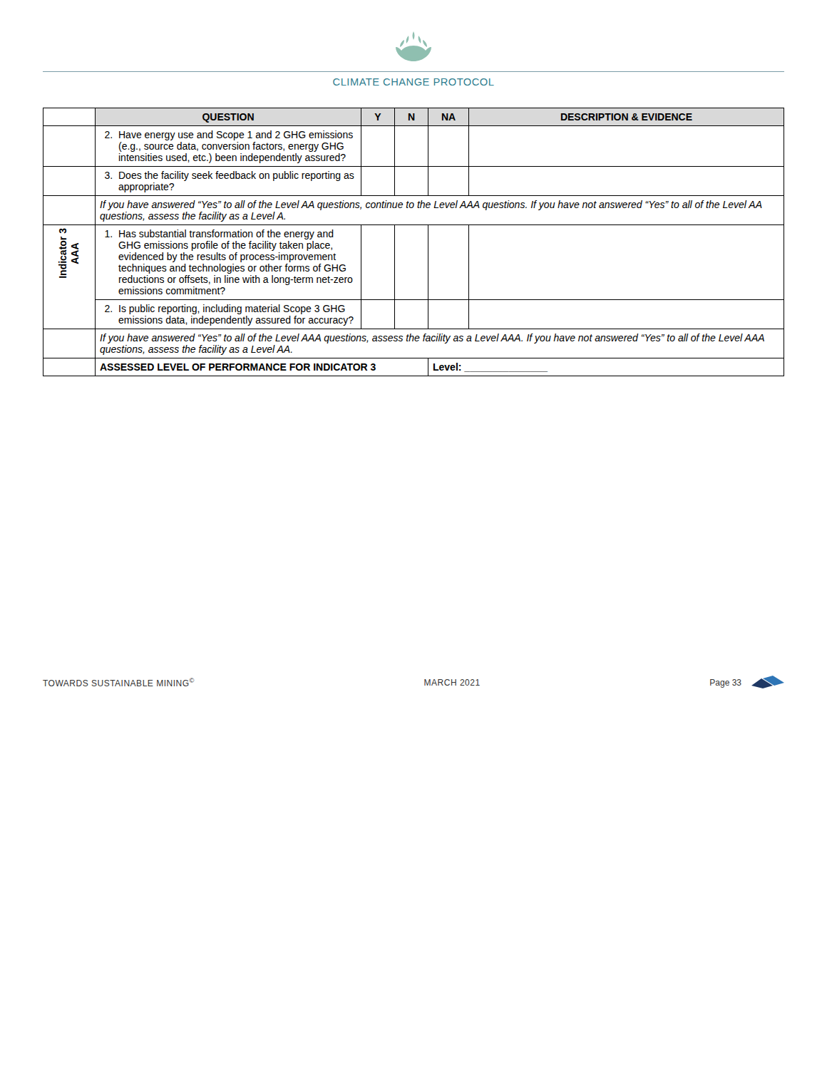CLIMATE CHANGE PROTOCOL
| | QUESTION | Y | N | NA | DESCRIPTION & EVIDENCE |
| --- | --- | --- | --- | --- | --- |
| | Have energy use and Scope 1 and 2 GHG emissions (e.g., source data, conversion factors, energy GHG intensities used, etc.) been independently assured? | | | | |
| | Does the facility seek feedback on public reporting as appropriate? | | | | |
| | If you have answered “Yes” to all of the Level AA questions, continue to the Level AAA questions. If you have not answered “Yes” to all of the Level AA questions, assess the facility as a Level A. |
| Indicator 3 AAA | Has substantial transformation of the energy and GHG emissions profile of the facility taken place, evidenced by the results of process-improvement techniques and technologies or other forms of GHG reductions or offsets, in line with a long-term net-zero emissions commitment? | | | | |
| Is public reporting, including material Scope 3 GHG emissions data, independently assured for accuracy? | | | | |
| | If you have answered “Yes” to all of the Level AAA questions, assess the facility as a Level AAA. If you have not answered “Yes” to all of the Level AAA questions, assess the facility as a Level AA. |
| | ASSESSED LEVEL OF PERFORMANCE FOR INDICATOR 3 | Level: _______________ |
TOWARDS SUSTAINABLE MINING©
MARCH 2021
Page 33